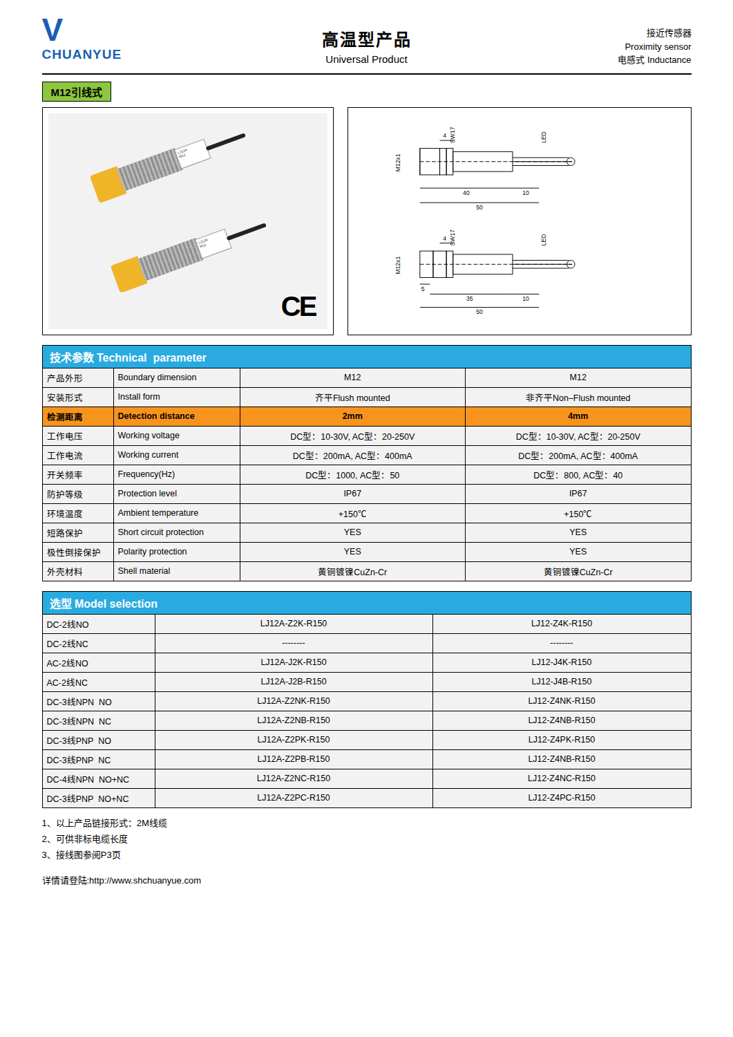V
CHUANYUE
高温型产品
Universal Product
接近传感器
Proximity sensor
电感式 Inductance
M12引线式
LJ12A
M12
LJ12A
M12
CE
M12x1 4 SW17 LED 40 10 50 M12x1 4 SW17 LED 5 35 10 50
技术参数 Technical parameter
| 产品外形 | Boundary dimension | M12 | M12 |
| 安装形式 | Install form | 齐平Flush mounted | 非齐平Non–Flush mounted |
| 检测距离 | Detection distance | 2mm | 4mm |
| 工作电压 | Working voltage | DC型：10-30V, AC型：20-250V | DC型：10-30V, AC型：20-250V |
| 工作电流 | Working current | DC型：200mA, AC型：400mA | DC型：200mA, AC型：400mA |
| 开关频率 | Frequency(Hz) | DC型：1000, AC型：50 | DC型：800, AC型：40 |
| 防护等级 | Protection level | IP67 | IP67 |
| 环境温度 | Ambient temperature | +150℃ | +150℃ |
| 短路保护 | Short circuit protection | YES | YES |
| 极性倒接保护 | Polarity protection | YES | YES |
| 外壳材料 | Shell material | 黄铜镀镍CuZn-Cr | 黄铜镀镍CuZn-Cr |
选型 Model selection
| DC-2线NO | LJ12A-Z2K-R150 | LJ12-Z4K-R150 |
| DC-2线NC | -------- | -------- |
| AC-2线NO | LJ12A-J2K-R150 | LJ12-J4K-R150 |
| AC-2线NC | LJ12A-J2B-R150 | LJ12-J4B-R150 |
| DC-3线NPN NO | LJ12A-Z2NK-R150 | LJ12-Z4NK-R150 |
| DC-3线NPN NC | LJ12A-Z2NB-R150 | LJ12-Z4NB-R150 |
| DC-3线PNP NO | LJ12A-Z2PK-R150 | LJ12-Z4PK-R150 |
| DC-3线PNP NC | LJ12A-Z2PB-R150 | LJ12-Z4NB-R150 |
| DC-4线NPN NO+NC | LJ12A-Z2NC-R150 | LJ12-Z4NC-R150 |
| DC-3线PNP NO+NC | LJ12A-Z2PC-R150 | LJ12-Z4PC-R150 |
1、以上产品链接形式：2M线缆
2、可供非标电缆长度
3、接线图参阅P3页
详情请登陆:http://www.shchuanyue.com